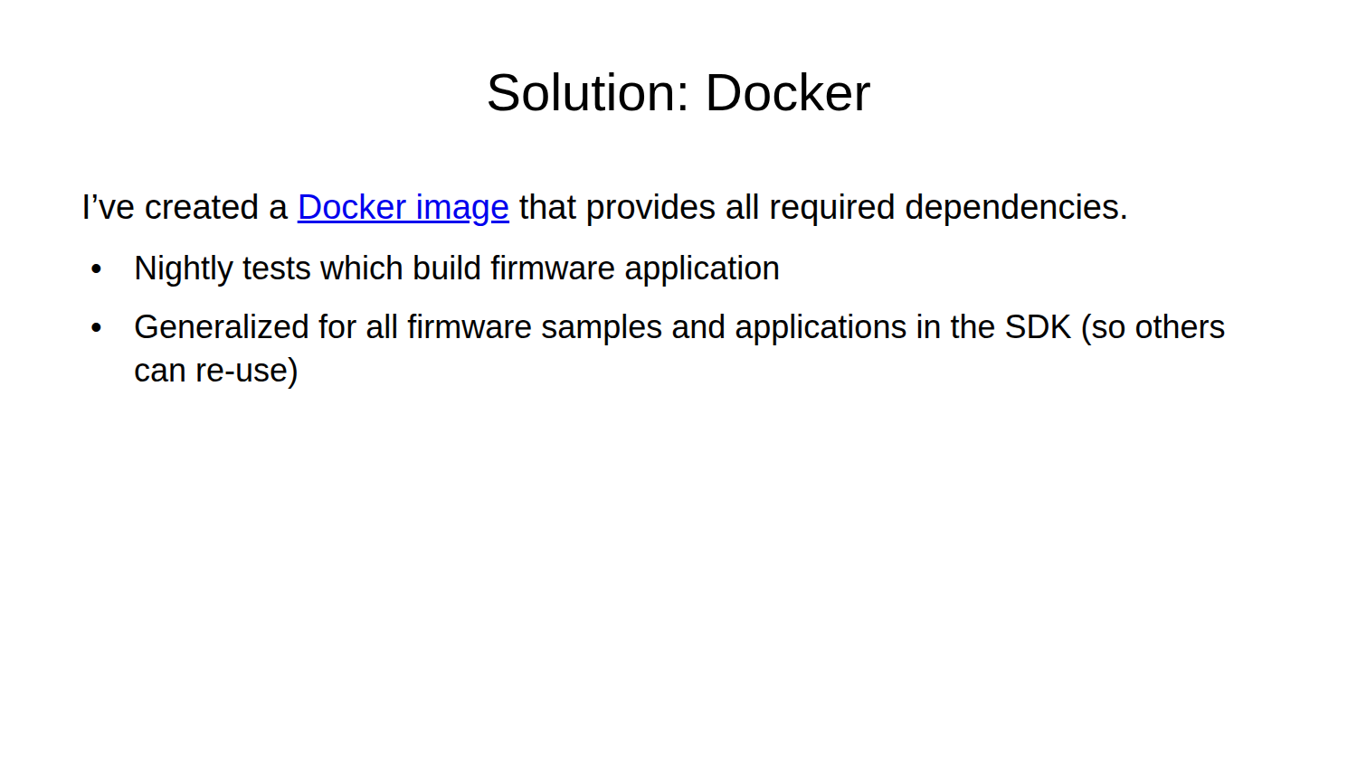Solution: Docker
I’ve created a Docker image that provides all required dependencies.
Nightly tests which build firmware application
Generalized for all firmware samples and applications in the SDK (so others can re-use)